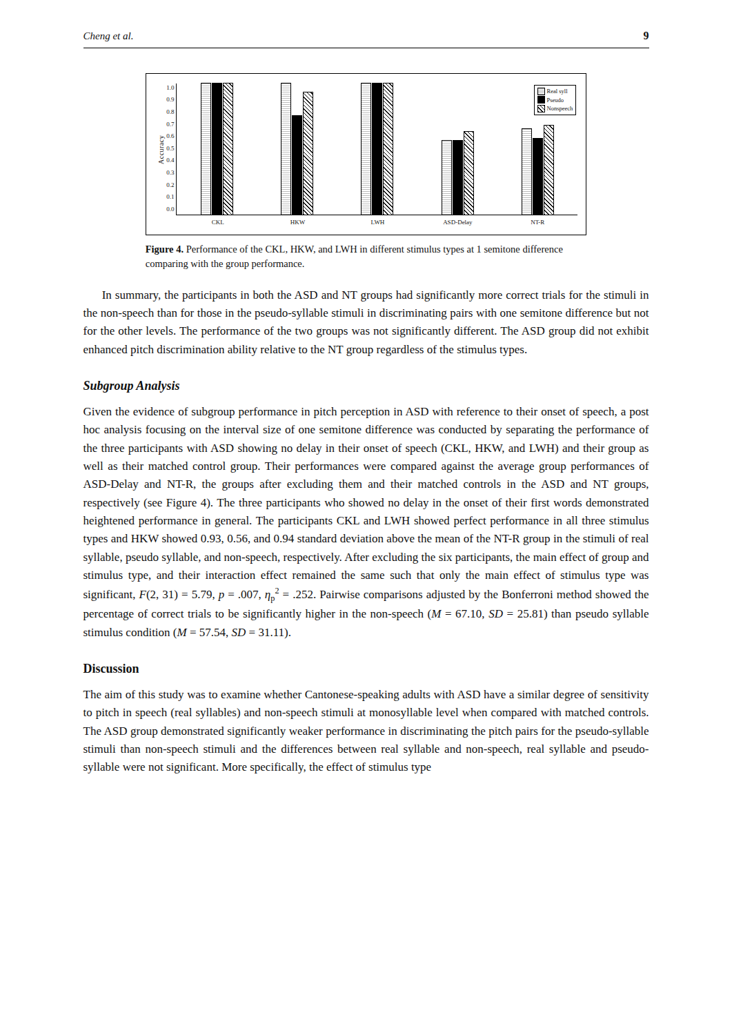Cheng et al. 9
Accuracy
1.0 0.9 0.8 0.7 0.6 0.5 0.4 0.3 0.2 0.1 0.0
Real syll
Pseudo
Nonspeech
CKL HKW LWH ASD-Delay NT-R
Figure 4. Performance of the CKL, HKW, and LWH in different stimulus types at 1 semitone difference comparing with the group performance.
In summary, the participants in both the ASD and NT groups had significantly more correct trials for the stimuli in the non-speech than for those in the pseudo-syllable stimuli in discriminating pairs with one semitone difference but not for the other levels. The performance of the two groups was not significantly different. The ASD group did not exhibit enhanced pitch discrimination ability relative to the NT group regardless of the stimulus types.
Subgroup Analysis
Given the evidence of subgroup performance in pitch perception in ASD with reference to their onset of speech, a post hoc analysis focusing on the interval size of one semitone difference was conducted by separating the performance of the three participants with ASD showing no delay in their onset of speech (CKL, HKW, and LWH) and their group as well as their matched control group. Their performances were compared against the average group performances of ASD-Delay and NT-R, the groups after excluding them and their matched controls in the ASD and NT groups, respectively (see Figure 4). The three participants who showed no delay in the onset of their first words demonstrated heightened performance in general. The participants CKL and LWH showed perfect performance in all three stimulus types and HKW showed 0.93, 0.56, and 0.94 standard deviation above the mean of the NT-R group in the stimuli of real syllable, pseudo syllable, and non-speech, respectively. After excluding the six participants, the main effect of group and stimulus type, and their interaction effect remained the same such that only the main effect of stimulus type was significant, F(2, 31) = 5.79, p = .007, ηp2 = .252. Pairwise comparisons adjusted by the Bonferroni method showed the percentage of correct trials to be significantly higher in the non-speech (M = 67.10, SD = 25.81) than pseudo syllable stimulus condition (M = 57.54, SD = 31.11).
Discussion
The aim of this study was to examine whether Cantonese-speaking adults with ASD have a similar degree of sensitivity to pitch in speech (real syllables) and non-speech stimuli at monosyllable level when compared with matched controls. The ASD group demonstrated significantly weaker performance in discriminating the pitch pairs for the pseudo-syllable stimuli than non-speech stimuli and the differences between real syllable and non-speech, real syllable and pseudo-syllable were not significant. More specifically, the effect of stimulus type